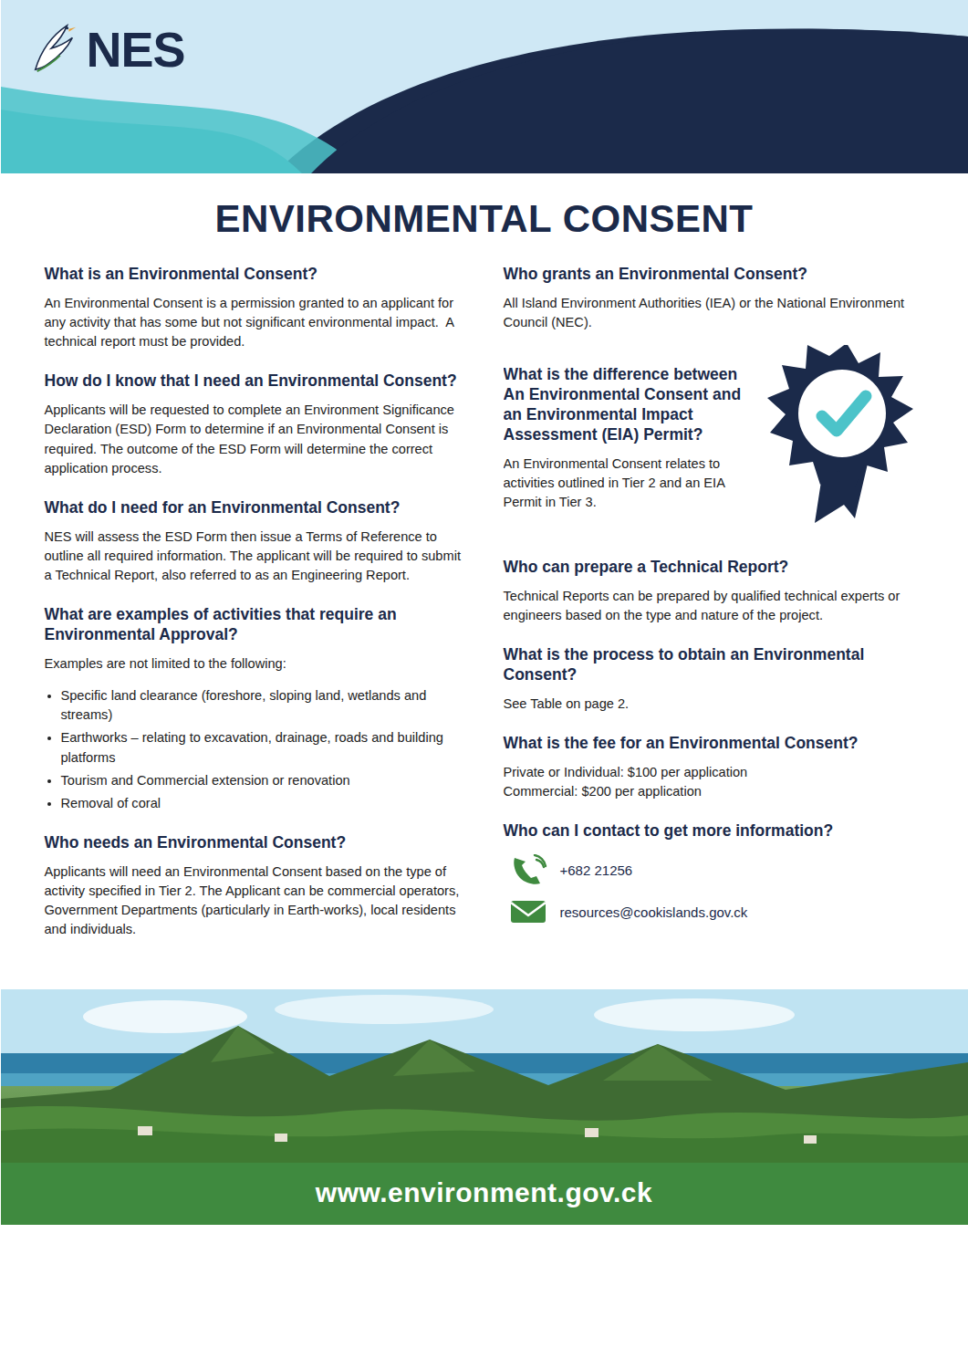NES
FACTSHEET 4
Edition #1: June 2022
ENVIRONMENTAL CONSENT
What is an Environmental Consent?
An Environmental Consent is a permission granted to an applicant for any activity that has some but not significant environmental impact. A technical report must be provided.
How do I know that I need an Environmental Consent?
Applicants will be requested to complete an Environment Significance Declaration (ESD) Form to determine if an Environmental Consent is required. The outcome of the ESD Form will determine the correct application process.
What do I need for an Environmental Consent?
NES will assess the ESD Form then issue a Terms of Reference to outline all required information. The applicant will be required to submit a Technical Report, also referred to as an Engineering Report.
What are examples of activities that require an Environmental Approval?
Examples are not limited to the following:
Specific land clearance (foreshore, sloping land, wetlands and streams)
Earthworks – relating to excavation, drainage, roads and building platforms
Tourism and Commercial extension or renovation
Removal of coral
Who needs an Environmental Consent?
Applicants will need an Environmental Consent based on the type of activity specified in Tier 2. The Applicant can be commercial operators, Government Departments (particularly in Earth-works), local residents and individuals.
Who grants an Environmental Consent?
All Island Environment Authorities (IEA) or the National Environment Council (NEC).
What is the difference between An Environmental Consent and an Environmental Impact Assessment (EIA) Permit?
An Environmental Consent relates to activities outlined in Tier 2 and an EIA Permit in Tier 3.
Who can prepare a Technical Report?
Technical Reports can be prepared by qualified technical experts or engineers based on the type and nature of the project.
What is the process to obtain an Environmental Consent?
See Table on page 2.
What is the fee for an Environmental Consent?
Private or Individual: $100 per application
Commercial: $200 per application
Who can I contact to get more information?
+682 21256
resources@cookislands.gov.ck
www.environment.gov.ck